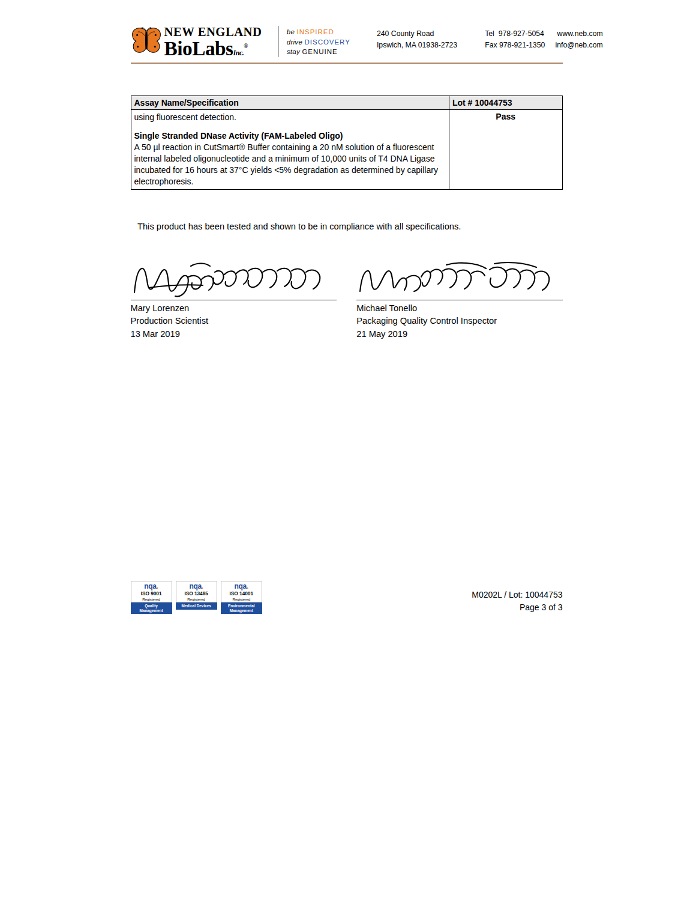NEW ENGLAND
BioLabsInc.®
be INSPIRED
drive DISCOVERY
stay GENUINE
240 County Road
Ipswich, MA 01938-2723
Tel 978-927-5054
Fax 978-921-1350
www.neb.com
info@neb.com
| Assay Name/Specification | Lot # 10044753 |
| --- | --- |
| using fluorescent detection. Single Stranded DNase Activity (FAM-Labeled Oligo) A 50 µl reaction in CutSmart® Buffer containing a 20 nM solution of a fluorescent internal labeled oligonucleotide and a minimum of 10,000 units of T4 DNA Ligase incubated for 16 hours at 37°C yields <5% degradation as determined by capillary electrophoresis. | Pass |
This product has been tested and shown to be in compliance with all specifications.
Mary Lorenzen
Production Scientist
13 Mar 2019
Michael Tonello
Packaging Quality Control Inspector
21 May 2019
nqa. ISO 9001 Registered
Quality
Management
nqa. ISO 13485 Registered
Medical Devices
nqa. ISO 14001 Registered
Environmental
Management
M0202L / Lot: 10044753
Page 3 of 3